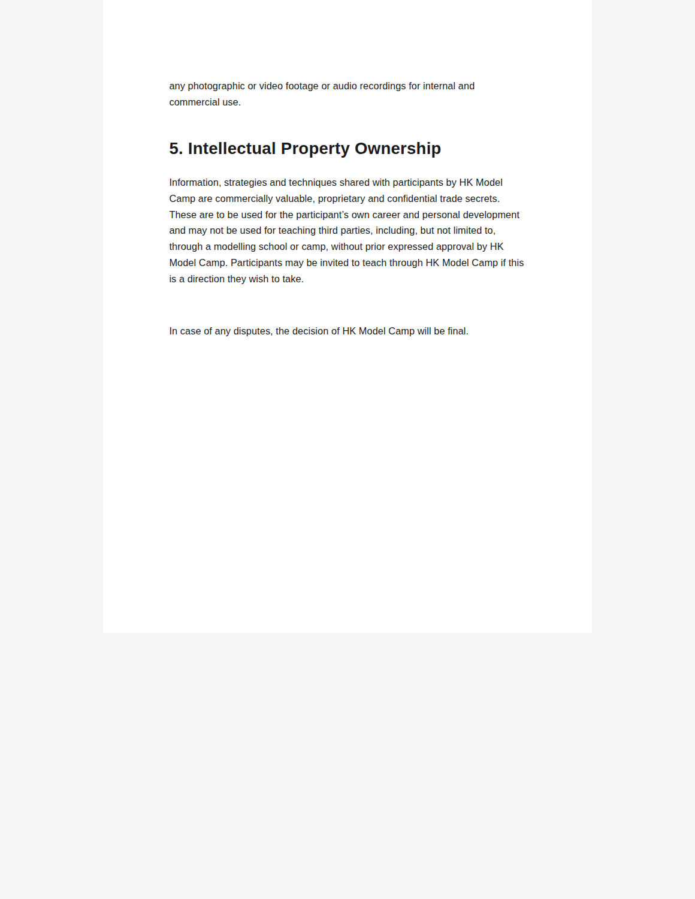any photographic or video footage or audio recordings for internal and commercial use.
5. Intellectual Property Ownership
Information, strategies and techniques shared with participants by HK Model Camp are commercially valuable, proprietary and confidential trade secrets. These are to be used for the participant’s own career and personal development and may not be used for teaching third parties, including, but not limited to, through a modelling school or camp, without prior expressed approval by HK Model Camp. Participants may be invited to teach through HK Model Camp if this is a direction they wish to take.
In case of any disputes, the decision of HK Model Camp will be final.